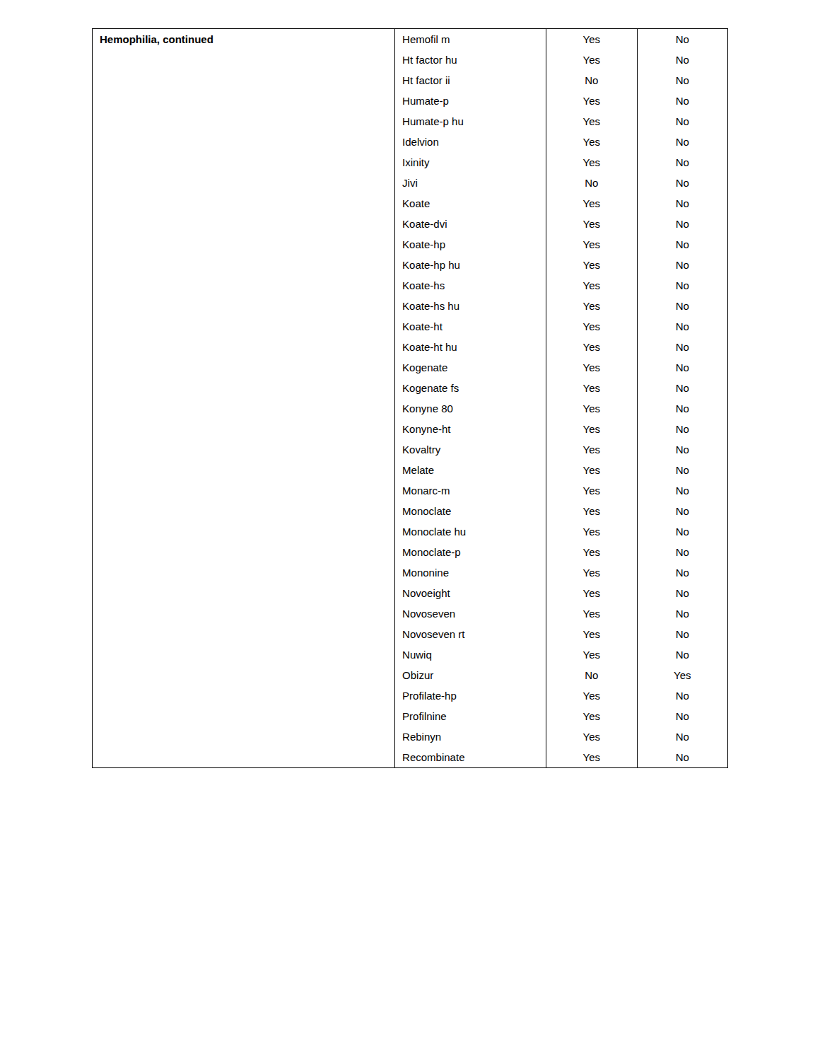| Hemophilia, continued | Hemofil m | Yes | No |
| Ht factor hu | Yes | No |
| Ht factor ii | No | No |
| Humate-p | Yes | No |
| Humate-p hu | Yes | No |
| Idelvion | Yes | No |
| Ixinity | Yes | No |
| Jivi | No | No |
| Koate | Yes | No |
| Koate-dvi | Yes | No |
| Koate-hp | Yes | No |
| Koate-hp hu | Yes | No |
| Koate-hs | Yes | No |
| Koate-hs hu | Yes | No |
| Koate-ht | Yes | No |
| Koate-ht hu | Yes | No |
| Kogenate | Yes | No |
| Kogenate fs | Yes | No |
| Konyne 80 | Yes | No |
| Konyne-ht | Yes | No |
| Kovaltry | Yes | No |
| Melate | Yes | No |
| Monarc-m | Yes | No |
| Monoclate | Yes | No |
| Monoclate hu | Yes | No |
| Monoclate-p | Yes | No |
| Mononine | Yes | No |
| Novoeight | Yes | No |
| Novoseven | Yes | No |
| Novoseven rt | Yes | No |
| Nuwiq | Yes | No |
| Obizur | No | Yes |
| Profilate-hp | Yes | No |
| Profilnine | Yes | No |
| Rebinyn | Yes | No |
| Recombinate | Yes | No |